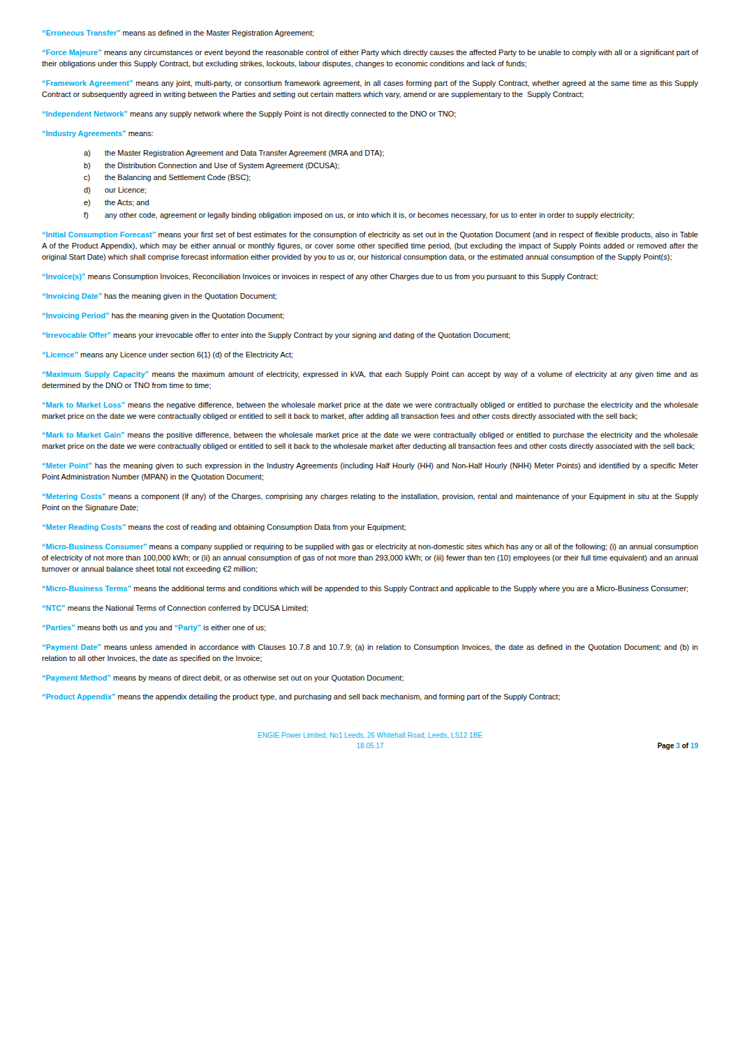“Erroneous Transfer” means as defined in the Master Registration Agreement;
“Force Majeure” means any circumstances or event beyond the reasonable control of either Party which directly causes the affected Party to be unable to comply with all or a significant part of their obligations under this Supply Contract, but excluding strikes, lockouts, labour disputes, changes to economic conditions and lack of funds;
“Framework Agreement” means any joint, multi-party, or consortium framework agreement, in all cases forming part of the Supply Contract, whether agreed at the same time as this Supply Contract or subsequently agreed in writing between the Parties and setting out certain matters which vary, amend or are supplementary to the Supply Contract;
“Independent Network” means any supply network where the Supply Point is not directly connected to the DNO or TNO;
“Industry Agreements” means:
a) the Master Registration Agreement and Data Transfer Agreement (MRA and DTA);
b) the Distribution Connection and Use of System Agreement (DCUSA);
c) the Balancing and Settlement Code (BSC);
d) our Licence;
e) the Acts; and
f) any other code, agreement or legally binding obligation imposed on us, or into which it is, or becomes necessary, for us to enter in order to supply electricity;
“Initial Consumption Forecast” means your first set of best estimates for the consumption of electricity as set out in the Quotation Document (and in respect of flexible products, also in Table A of the Product Appendix), which may be either annual or monthly figures, or cover some other specified time period, (but excluding the impact of Supply Points added or removed after the original Start Date) which shall comprise forecast information either provided by you to us or, our historical consumption data, or the estimated annual consumption of the Supply Point(s);
“Invoice(s)” means Consumption Invoices, Reconciliation Invoices or invoices in respect of any other Charges due to us from you pursuant to this Supply Contract;
“Invoicing Date” has the meaning given in the Quotation Document;
“Invoicing Period” has the meaning given in the Quotation Document;
“Irrevocable Offer” means your irrevocable offer to enter into the Supply Contract by your signing and dating of the Quotation Document;
“Licence” means any Licence under section 6(1) (d) of the Electricity Act;
“Maximum Supply Capacity” means the maximum amount of electricity, expressed in kVA, that each Supply Point can accept by way of a volume of electricity at any given time and as determined by the DNO or TNO from time to time;
“Mark to Market Loss” means the negative difference, between the wholesale market price at the date we were contractually obliged or entitled to purchase the electricity and the wholesale market price on the date we were contractually obliged or entitled to sell it back to market, after adding all transaction fees and other costs directly associated with the sell back;
“Mark to Market Gain” means the positive difference, between the wholesale market price at the date we were contractually obliged or entitled to purchase the electricity and the wholesale market price on the date we were contractually obliged or entitled to sell it back to the wholesale market after deducting all transaction fees and other costs directly associated with the sell back;
“Meter Point” has the meaning given to such expression in the Industry Agreements (including Half Hourly (HH) and Non-Half Hourly (NHH) Meter Points) and identified by a specific Meter Point Administration Number (MPAN) in the Quotation Document;
“Metering Costs” means a component (if any) of the Charges, comprising any charges relating to the installation, provision, rental and maintenance of your Equipment in situ at the Supply Point on the Signature Date;
“Meter Reading Costs” means the cost of reading and obtaining Consumption Data from your Equipment;
“Micro-Business Consumer” means a company supplied or requiring to be supplied with gas or electricity at non-domestic sites which has any or all of the following; (i) an annual consumption of electricity of not more than 100,000 kWh; or (ii) an annual consumption of gas of not more than 293,000 kWh; or (iii) fewer than ten (10) employees (or their full time equivalent) and an annual turnover or annual balance sheet total not exceeding €2 million;
“Micro-Business Terms” means the additional terms and conditions which will be appended to this Supply Contract and applicable to the Supply where you are a Micro-Business Consumer;
“NTC” means the National Terms of Connection conferred by DCUSA Limited;
“Parties” means both us and you and “Party” is either one of us;
“Payment Date” means unless amended in accordance with Clauses 10.7.8 and 10.7.9; (a) in relation to Consumption Invoices, the date as defined in the Quotation Document; and (b) in relation to all other Invoices, the date as specified on the Invoice;
“Payment Method” means by means of direct debit, or as otherwise set out on your Quotation Document;
“Product Appendix” means the appendix detailing the product type, and purchasing and sell back mechanism, and forming part of the Supply Contract;
ENGIE Power Limited, No1 Leeds, 26 Whitehall Road, Leeds, LS12 1BE
18.05.17 Page 3 of 19